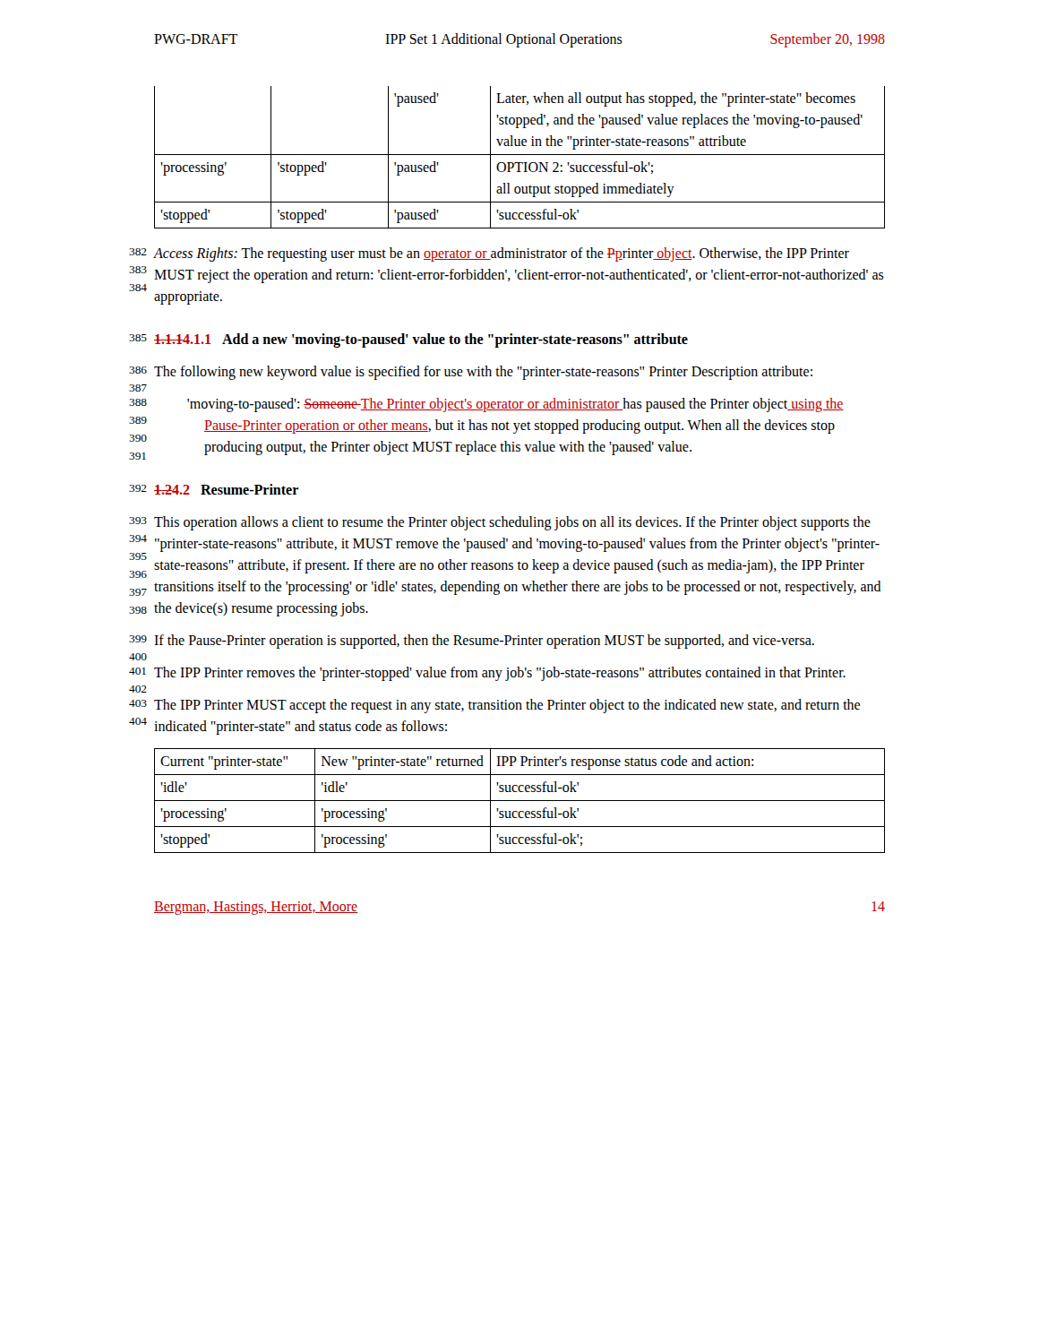PWG-DRAFT
IPP Set 1 Additional Optional Operations
September 20, 1998
| | | 'paused' | Later, when all output has stopped, the "printer-state" becomes 'stopped', and the 'paused' value replaces the 'moving-to-paused' value in the "printer-state-reasons" attribute |
| 'processing' | 'stopped' | 'paused' | OPTION 2: 'successful-ok'; all output stopped immediately |
| 'stopped' | 'stopped' | 'paused' | 'successful-ok' |
382 383 384
Access Rights: The requesting user must be an operator or administrator of the Pprinter object. Otherwise, the IPP Printer MUST reject the operation and return: 'client-error-forbidden', 'client-error-not-authenticated', or 'client-error-not-authorized' as appropriate.
385
1.1.14.1.1 Add a new 'moving-to-paused' value to the "printer-state-reasons" attribute
386 387
The following new keyword value is specified for use with the "printer-state-reasons" Printer Description attribute:
388 389 390 391
'moving-to-paused': Someone The Printer object's operator or administrator has paused the Printer object using the Pause-Printer operation or other means, but it has not yet stopped producing output. When all the devices stop producing output, the Printer object MUST replace this value with the 'paused' value.
392
1.24.2 Resume-Printer
393 394 395 396 397 398
This operation allows a client to resume the Printer object scheduling jobs on all its devices. If the Printer object supports the "printer-state-reasons" attribute, it MUST remove the 'paused' and 'moving-to-paused' values from the Printer object's "printer-state-reasons" attribute, if present. If there are no other reasons to keep a device paused (such as media-jam), the IPP Printer transitions itself to the 'processing' or 'idle' states, depending on whether there are jobs to be processed or not, respectively, and the device(s) resume processing jobs.
399 400
If the Pause-Printer operation is supported, then the Resume-Printer operation MUST be supported, and vice-versa.
401 402
The IPP Printer removes the 'printer-stopped' value from any job's "job-state-reasons" attributes contained in that Printer.
403 404
The IPP Printer MUST accept the request in any state, transition the Printer object to the indicated new state, and return the indicated "printer-state" and status code as follows:
| Current "printer-state" | New "printer-state" returned | IPP Printer's response status code and action: |
| 'idle' | 'idle' | 'successful-ok' |
| 'processing' | 'processing' | 'successful-ok' |
| 'stopped' | 'processing' | 'successful-ok'; |
Bergman, Hastings, Herriot, Moore
14